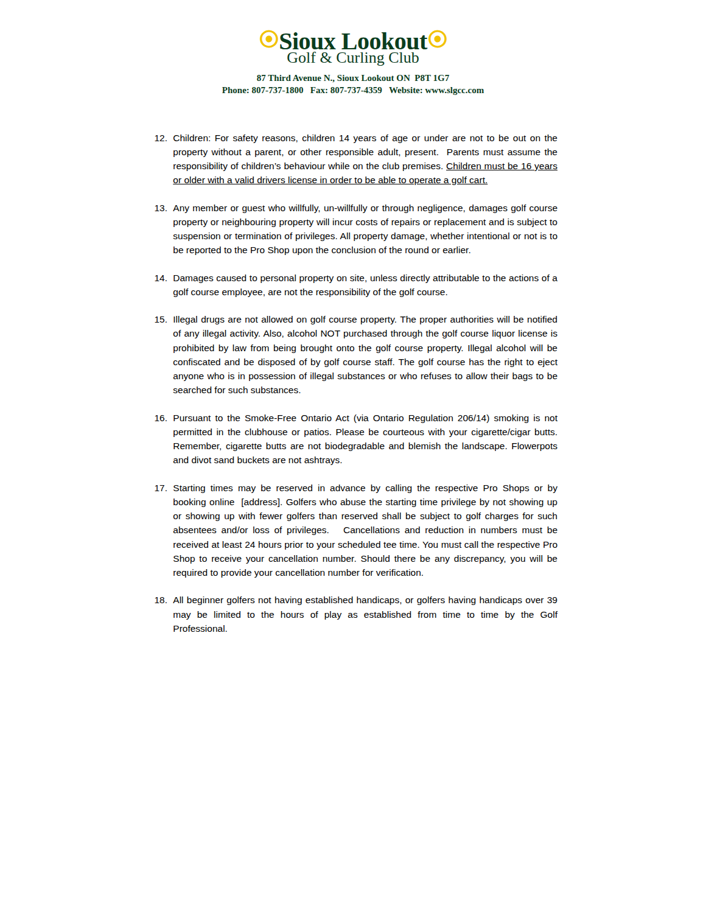⦿Sioux Lookout⦿
Golf & Curling Club
87 Third Avenue N., Sioux Lookout ON P8T 1G7
Phone: 807-737-1800 Fax: 807-737-4359 Website: www.slgcc.com
Children: For safety reasons, children 14 years of age or under are not to be out on the property without a parent, or other responsible adult, present. Parents must assume the responsibility of children’s behaviour while on the club premises. Children must be 16 years or older with a valid drivers license in order to be able to operate a golf cart.
Any member or guest who willfully, un-willfully or through negligence, damages golf course property or neighbouring property will incur costs of repairs or replacement and is subject to suspension or termination of privileges. All property damage, whether intentional or not is to be reported to the Pro Shop upon the conclusion of the round or earlier.
Damages caused to personal property on site, unless directly attributable to the actions of a golf course employee, are not the responsibility of the golf course.
Illegal drugs are not allowed on golf course property. The proper authorities will be notified of any illegal activity. Also, alcohol NOT purchased through the golf course liquor license is prohibited by law from being brought onto the golf course property. Illegal alcohol will be confiscated and be disposed of by golf course staff. The golf course has the right to eject anyone who is in possession of illegal substances or who refuses to allow their bags to be searched for such substances.
Pursuant to the Smoke-Free Ontario Act (via Ontario Regulation 206/14) smoking is not permitted in the clubhouse or patios. Please be courteous with your cigarette/cigar butts. Remember, cigarette butts are not biodegradable and blemish the landscape. Flowerpots and divot sand buckets are not ashtrays.
Starting times may be reserved in advance by calling the respective Pro Shops or by booking online [address]. Golfers who abuse the starting time privilege by not showing up or showing up with fewer golfers than reserved shall be subject to golf charges for such absentees and/or loss of privileges. Cancellations and reduction in numbers must be received at least 24 hours prior to your scheduled tee time. You must call the respective Pro Shop to receive your cancellation number. Should there be any discrepancy, you will be required to provide your cancellation number for verification.
All beginner golfers not having established handicaps, or golfers having handicaps over 39 may be limited to the hours of play as established from time to time by the Golf Professional.